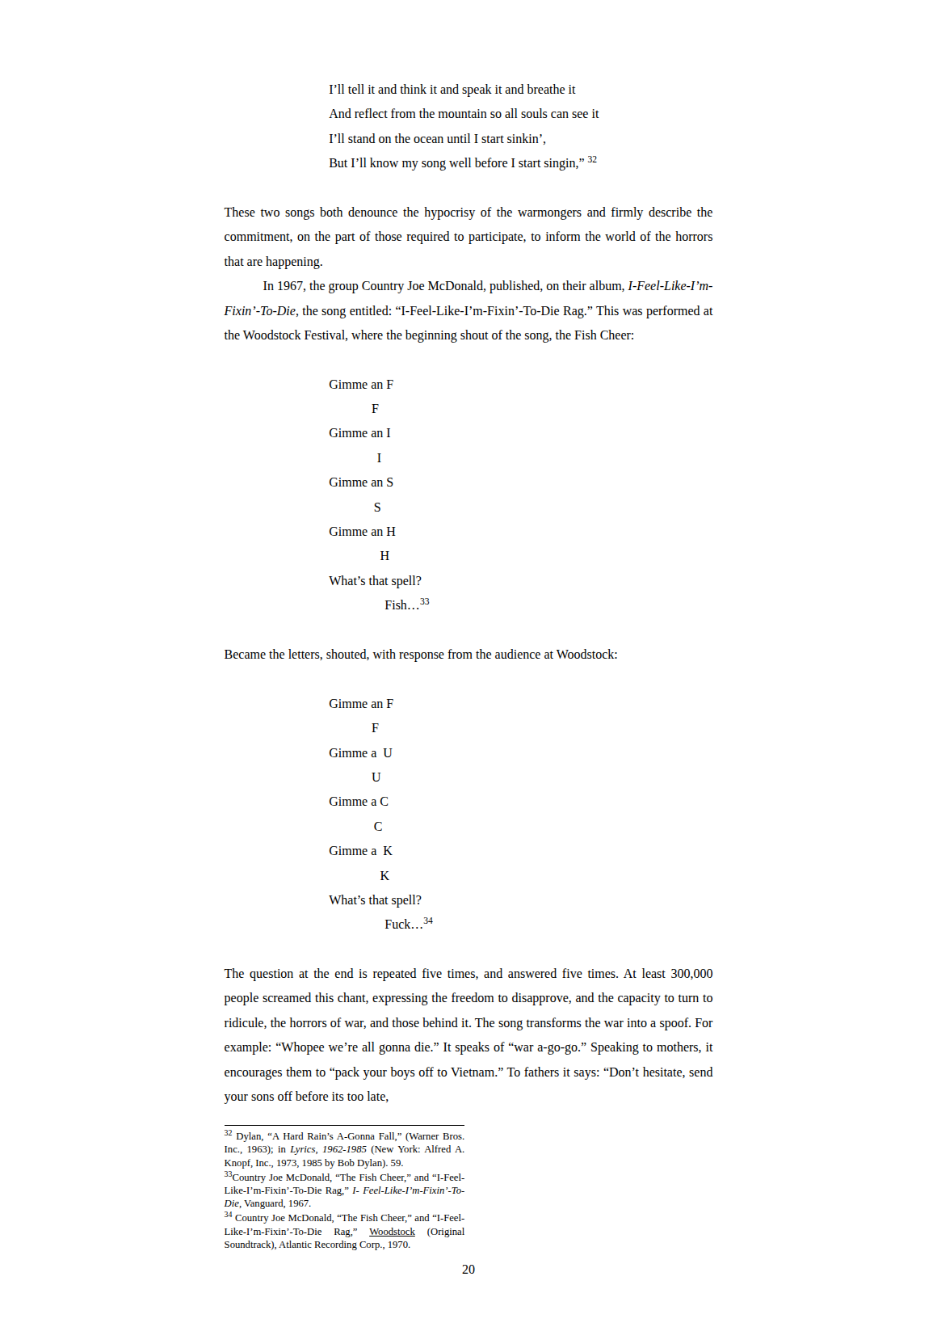I’ll tell it and think it and speak it and breathe it
And reflect from the mountain so all souls can see it
I’ll stand on the ocean until I start sinkin’,
But I’ll know my song well before I start singin,” 32
These two songs both denounce the hypocrisy of the warmongers and firmly describe the commitment, on the part of those required to participate, to inform the world of the horrors that are happening.
In 1967, the group Country Joe McDonald, published, on their album, I-Feel-Like-I’m-Fixin’-To-Die, the song entitled: “I-Feel-Like-I’m-Fixin’-To-Die Rag.” This was performed at the Woodstock Festival, where the beginning shout of the song, the Fish Cheer:
Gimme an F
F
Gimme an I
I
Gimme an S
S
Gimme an H
H
What’s that spell?
Fish…33
Became the letters, shouted, with response from the audience at Woodstock:
Gimme an F
F
Gimme a U
U
Gimme a C
C
Gimme a K
K
What’s that spell?
Fuck…34
The question at the end is repeated five times, and answered five times. At least 300,000 people screamed this chant, expressing the freedom to disapprove, and the capacity to turn to ridicule, the horrors of war, and those behind it. The song transforms the war into a spoof. For example: “Whopee we’re all gonna die.” It speaks of “war a-go-go.” Speaking to mothers, it encourages them to “pack your boys off to Vietnam.” To fathers it says: “Don’t hesitate, send your sons off before its too late,
32 Dylan, “A Hard Rain’s A-Gonna Fall,” (Warner Bros. Inc., 1963); in Lyrics, 1962-1985 (New York: Alfred A. Knopf, Inc., 1973, 1985 by Bob Dylan). 59.
33 Country Joe McDonald, “The Fish Cheer,” and “I-Feel-Like-I’m-Fixin’-To-Die Rag,” I- Feel-Like-I’m-Fixin’-To-Die, Vanguard, 1967.
34 Country Joe McDonald, “The Fish Cheer,” and “I-Feel-Like-I’m-Fixin’-To-Die Rag,” Woodstock (Original Soundtrack), Atlantic Recording Corp., 1970.
20